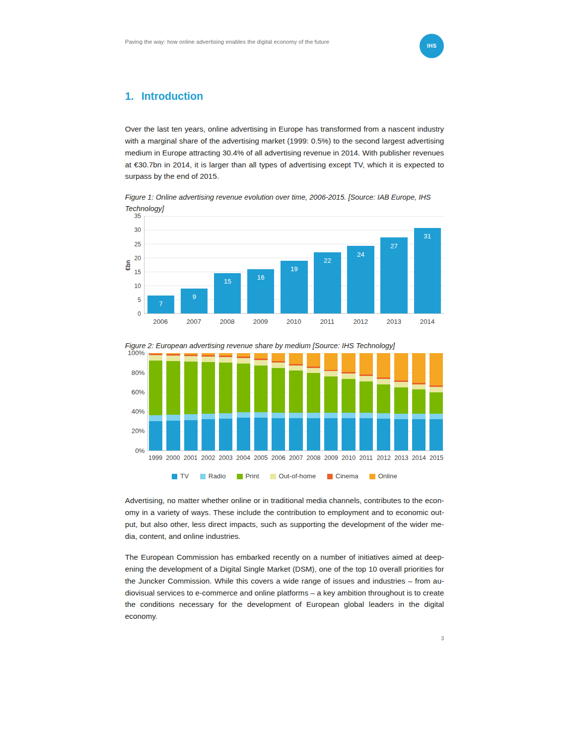Paving the way: how online advertising enables the digital economy of the future
IHS
1. Introduction
Over the last ten years, online advertising in Europe has transformed from a nascent industry with a marginal share of the advertising market (1999: 0.5%) to the second largest advertising medium in Europe attracting 30.4% of all advertising revenue in 2014. With publisher revenues at €30.7bn in 2014, it is larger than all types of advertising except TV, which it is expected to surpass by the end of 2015.
Figure 1: Online advertising revenue evolution over time, 2006-2015. [Source: IAB Europe, IHS Technology]
€bn
35
30
25
20
15
10
5
0
7
9
15
16
19
22
24
27
31
200620072008200920102011201220132014
Figure 2: European advertising revenue share by medium [Source: IHS Technology]
100%
80%
60%
40%
20%
0%
19992000200120022003200420052006200720082009201020112012201320142015
TV Radio Print Out-of-home Cinema Online
Advertising, no matter whether online or in traditional media channels, contributes to the economy in a variety of ways. These include the contribution to employment and to economic output, but also other, less direct impacts, such as supporting the development of the wider media, content, and online industries.
The European Commission has embarked recently on a number of initiatives aimed at deepening the development of a Digital Single Market (DSM), one of the top 10 overall priorities for the Juncker Commission. While this covers a wide range of issues and industries – from audiovisual services to e-commerce and online platforms – a key ambition throughout is to create the conditions necessary for the development of European global leaders in the digital economy.
3